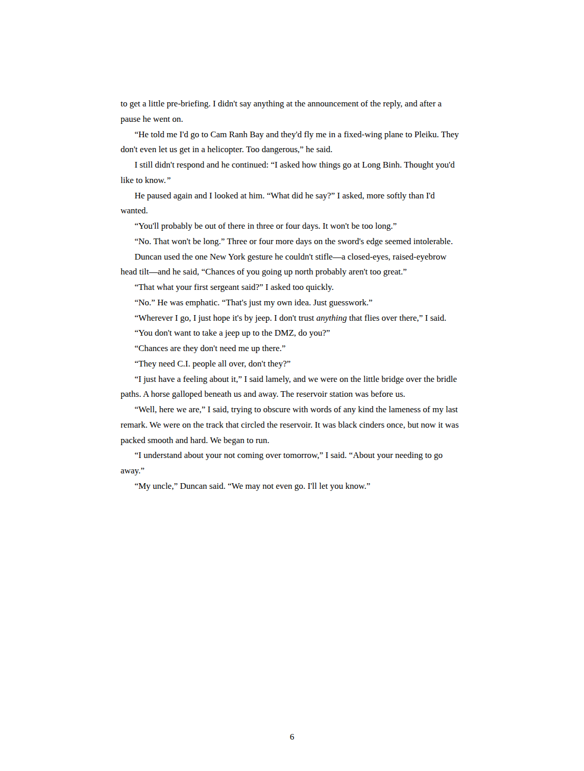to get a little pre-briefing. I didn't say anything at the announcement of the reply, and after a pause he went on.
“He told me I'd go to Cam Ranh Bay and they'd fly me in a fixed-wing plane to Pleiku. They don't even let us get in a helicopter. Too dangerous,” he said.
I still didn't respond and he continued: “I asked how things go at Long Binh. Thought you'd like to know.”
He paused again and I looked at him. “What did he say?” I asked, more softly than I'd wanted.
“You'll probably be out of there in three or four days. It won't be too long.”
“No. That won't be long.” Three or four more days on the sword's edge seemed intolerable.
Duncan used the one New York gesture he couldn't stifle—a closed-eyes, raised-eyebrow head tilt—and he said, “Chances of you going up north probably aren't too great.”
“That what your first sergeant said?” I asked too quickly.
“No.” He was emphatic. “That's just my own idea. Just guesswork.”
“Wherever I go, I just hope it's by jeep. I don't trust anything that flies over there,” I said.
“You don't want to take a jeep up to the DMZ, do you?”
“Chances are they don't need me up there.”
“They need C.I. people all over, don't they?”
“I just have a feeling about it,” I said lamely, and we were on the little bridge over the bridle paths. A horse galloped beneath us and away. The reservoir station was before us.
“Well, here we are,” I said, trying to obscure with words of any kind the lameness of my last remark. We were on the track that circled the reservoir. It was black cinders once, but now it was packed smooth and hard. We began to run.
“I understand about your not coming over tomorrow,” I said. “About your needing to go away.”
“My uncle,” Duncan said. “We may not even go. I'll let you know.”
6